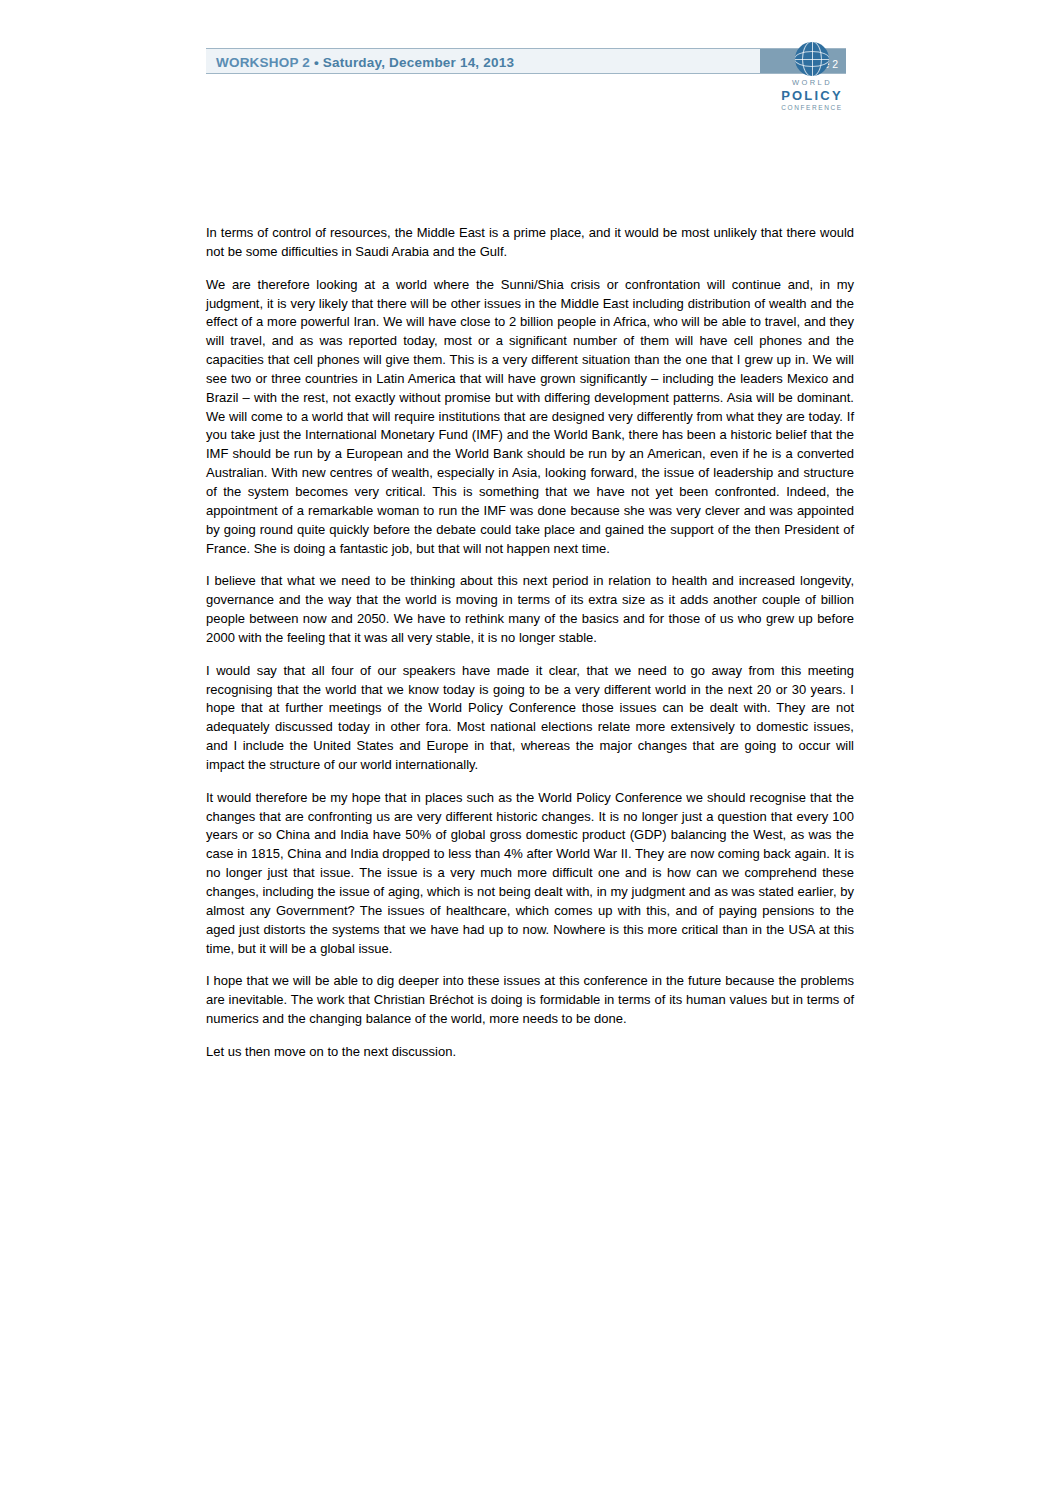WORKSHOP 2 • Saturday, December 14, 2013
page 2
World
Policy
Conference
In terms of control of resources, the Middle East is a prime place, and it would be most unlikely that there would not be some difficulties in Saudi Arabia and the Gulf.
We are therefore looking at a world where the Sunni/Shia crisis or confrontation will continue and, in my judgment, it is very likely that there will be other issues in the Middle East including distribution of wealth and the effect of a more powerful Iran. We will have close to 2 billion people in Africa, who will be able to travel, and they will travel, and as was reported today, most or a significant number of them will have cell phones and the capacities that cell phones will give them. This is a very different situation than the one that I grew up in. We will see two or three countries in Latin America that will have grown significantly – including the leaders Mexico and Brazil – with the rest, not exactly without promise but with differing development patterns. Asia will be dominant. We will come to a world that will require institutions that are designed very differently from what they are today. If you take just the International Monetary Fund (IMF) and the World Bank, there has been a historic belief that the IMF should be run by a European and the World Bank should be run by an American, even if he is a converted Australian. With new centres of wealth, especially in Asia, looking forward, the issue of leadership and structure of the system becomes very critical. This is something that we have not yet been confronted. Indeed, the appointment of a remarkable woman to run the IMF was done because she was very clever and was appointed by going round quite quickly before the debate could take place and gained the support of the then President of France. She is doing a fantastic job, but that will not happen next time.
I believe that what we need to be thinking about this next period in relation to health and increased longevity, governance and the way that the world is moving in terms of its extra size as it adds another couple of billion people between now and 2050. We have to rethink many of the basics and for those of us who grew up before 2000 with the feeling that it was all very stable, it is no longer stable.
I would say that all four of our speakers have made it clear, that we need to go away from this meeting recognising that the world that we know today is going to be a very different world in the next 20 or 30 years. I hope that at further meetings of the World Policy Conference those issues can be dealt with. They are not adequately discussed today in other fora. Most national elections relate more extensively to domestic issues, and I include the United States and Europe in that, whereas the major changes that are going to occur will impact the structure of our world internationally.
It would therefore be my hope that in places such as the World Policy Conference we should recognise that the changes that are confronting us are very different historic changes. It is no longer just a question that every 100 years or so China and India have 50% of global gross domestic product (GDP) balancing the West, as was the case in 1815, China and India dropped to less than 4% after World War II. They are now coming back again. It is no longer just that issue. The issue is a very much more difficult one and is how can we comprehend these changes, including the issue of aging, which is not being dealt with, in my judgment and as was stated earlier, by almost any Government? The issues of healthcare, which comes up with this, and of paying pensions to the aged just distorts the systems that we have had up to now. Nowhere is this more critical than in the USA at this time, but it will be a global issue.
I hope that we will be able to dig deeper into these issues at this conference in the future because the problems are inevitable. The work that Christian Bréchot is doing is formidable in terms of its human values but in terms of numerics and the changing balance of the world, more needs to be done.
Let us then move on to the next discussion.